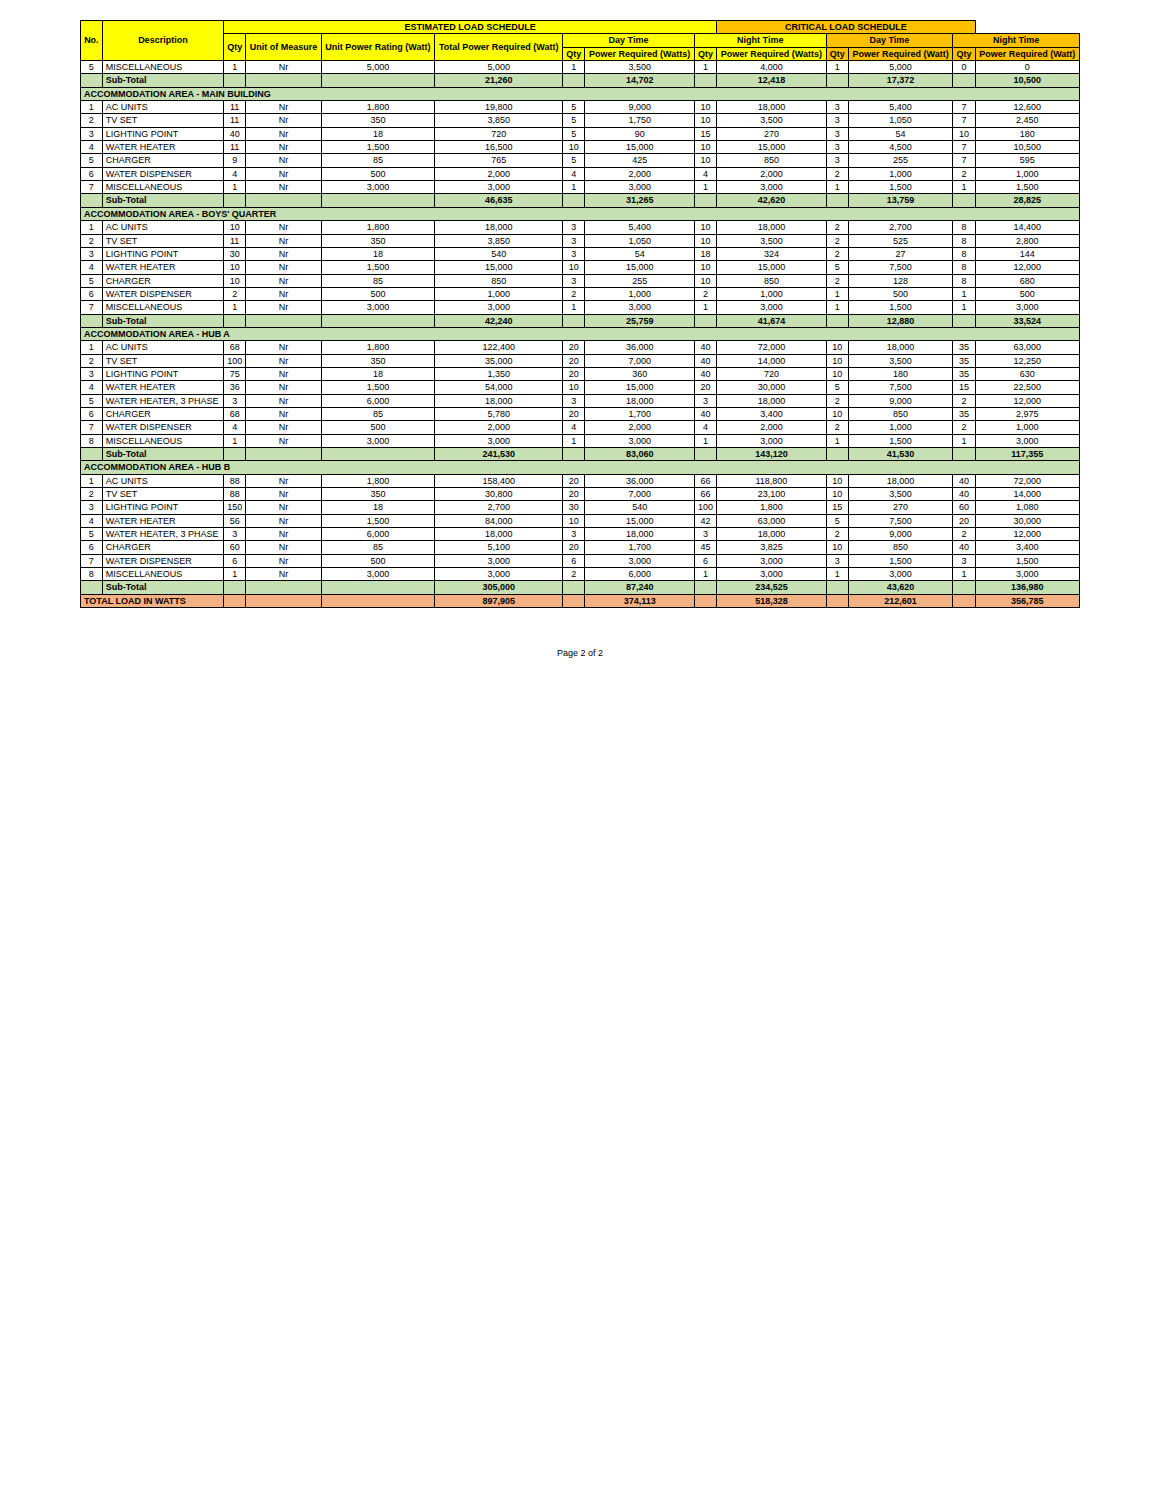| No. | Description | ESTIMATED LOAD SCHEDULE | CRITICAL LOAD SCHEDULE |
| --- | --- | --- | --- |
| Qty | Unit of Measure | Unit Power Rating (Watt) | Total Power Required (Watt) | Day Time | Night Time | Day Time | Night Time |
| Qty | Power Required (Watts) | Qty | Power Required (Watts) | Qty | Power Required (Watt) | Qty | Power Required (Watt) |
| 5 | MISCELLANEOUS | 1 | Nr | 5,000 | 5,000 | 1 | 3,500 | 1 | 4,000 | 1 | 5,000 | 0 | 0 |
| | Sub-Total | | | | 21,260 | | 14,702 | | 12,418 | | 17,372 | | 10,500 |
| ACCOMMODATION AREA - MAIN BUILDING |
| 1 | AC UNITS | 11 | Nr | 1,800 | 19,800 | 5 | 9,000 | 10 | 18,000 | 3 | 5,400 | 7 | 12,600 |
| 2 | TV SET | 11 | Nr | 350 | 3,850 | 5 | 1,750 | 10 | 3,500 | 3 | 1,050 | 7 | 2,450 |
| 3 | LIGHTING POINT | 40 | Nr | 18 | 720 | 5 | 90 | 15 | 270 | 3 | 54 | 10 | 180 |
| 4 | WATER HEATER | 11 | Nr | 1,500 | 16,500 | 10 | 15,000 | 10 | 15,000 | 3 | 4,500 | 7 | 10,500 |
| 5 | CHARGER | 9 | Nr | 85 | 765 | 5 | 425 | 10 | 850 | 3 | 255 | 7 | 595 |
| 6 | WATER DISPENSER | 4 | Nr | 500 | 2,000 | 4 | 2,000 | 4 | 2,000 | 2 | 1,000 | 2 | 1,000 |
| 7 | MISCELLANEOUS | 1 | Nr | 3,000 | 3,000 | 1 | 3,000 | 1 | 3,000 | 1 | 1,500 | 1 | 1,500 |
| | Sub-Total | | | | 46,635 | | 31,265 | | 42,620 | | 13,759 | | 28,825 |
| ACCOMMODATION AREA - BOYS' QUARTER |
| 1 | AC UNITS | 10 | Nr | 1,800 | 18,000 | 3 | 5,400 | 10 | 18,000 | 2 | 2,700 | 8 | 14,400 |
| 2 | TV SET | 11 | Nr | 350 | 3,850 | 3 | 1,050 | 10 | 3,500 | 2 | 525 | 8 | 2,800 |
| 3 | LIGHTING POINT | 30 | Nr | 18 | 540 | 3 | 54 | 18 | 324 | 2 | 27 | 8 | 144 |
| 4 | WATER HEATER | 10 | Nr | 1,500 | 15,000 | 10 | 15,000 | 10 | 15,000 | 5 | 7,500 | 8 | 12,000 |
| 5 | CHARGER | 10 | Nr | 85 | 850 | 3 | 255 | 10 | 850 | 2 | 128 | 8 | 680 |
| 6 | WATER DISPENSER | 2 | Nr | 500 | 1,000 | 2 | 1,000 | 2 | 1,000 | 1 | 500 | 1 | 500 |
| 7 | MISCELLANEOUS | 1 | Nr | 3,000 | 3,000 | 1 | 3,000 | 1 | 3,000 | 1 | 1,500 | 1 | 3,000 |
| | Sub-Total | | | | 42,240 | | 25,759 | | 41,674 | | 12,880 | | 33,524 |
| ACCOMMODATION AREA - HUB A |
| 1 | AC UNITS | 68 | Nr | 1,800 | 122,400 | 20 | 36,000 | 40 | 72,000 | 10 | 18,000 | 35 | 63,000 |
| 2 | TV SET | 100 | Nr | 350 | 35,000 | 20 | 7,000 | 40 | 14,000 | 10 | 3,500 | 35 | 12,250 |
| 3 | LIGHTING POINT | 75 | Nr | 18 | 1,350 | 20 | 360 | 40 | 720 | 10 | 180 | 35 | 630 |
| 4 | WATER HEATER | 36 | Nr | 1,500 | 54,000 | 10 | 15,000 | 20 | 30,000 | 5 | 7,500 | 15 | 22,500 |
| 5 | WATER HEATER, 3 PHASE | 3 | Nr | 6,000 | 18,000 | 3 | 18,000 | 3 | 18,000 | 2 | 9,000 | 2 | 12,000 |
| 6 | CHARGER | 68 | Nr | 85 | 5,780 | 20 | 1,700 | 40 | 3,400 | 10 | 850 | 35 | 2,975 |
| 7 | WATER DISPENSER | 4 | Nr | 500 | 2,000 | 4 | 2,000 | 4 | 2,000 | 2 | 1,000 | 2 | 1,000 |
| 8 | MISCELLANEOUS | 1 | Nr | 3,000 | 3,000 | 1 | 3,000 | 1 | 3,000 | 1 | 1,500 | 1 | 3,000 |
| | Sub-Total | | | | 241,530 | | 83,060 | | 143,120 | | 41,530 | | 117,355 |
| ACCOMMODATION AREA - HUB B |
| 1 | AC UNITS | 88 | Nr | 1,800 | 158,400 | 20 | 36,000 | 66 | 118,800 | 10 | 18,000 | 40 | 72,000 |
| 2 | TV SET | 88 | Nr | 350 | 30,800 | 20 | 7,000 | 66 | 23,100 | 10 | 3,500 | 40 | 14,000 |
| 3 | LIGHTING POINT | 150 | Nr | 18 | 2,700 | 30 | 540 | 100 | 1,800 | 15 | 270 | 60 | 1,080 |
| 4 | WATER HEATER | 56 | Nr | 1,500 | 84,000 | 10 | 15,000 | 42 | 63,000 | 5 | 7,500 | 20 | 30,000 |
| 5 | WATER HEATER, 3 PHASE | 3 | Nr | 6,000 | 18,000 | 3 | 18,000 | 3 | 18,000 | 2 | 9,000 | 2 | 12,000 |
| 6 | CHARGER | 60 | Nr | 85 | 5,100 | 20 | 1,700 | 45 | 3,825 | 10 | 850 | 40 | 3,400 |
| 7 | WATER DISPENSER | 6 | Nr | 500 | 3,000 | 6 | 3,000 | 6 | 3,000 | 3 | 1,500 | 3 | 1,500 |
| 8 | MISCELLANEOUS | 1 | Nr | 3,000 | 3,000 | 2 | 6,000 | 1 | 3,000 | 1 | 3,000 | 1 | 3,000 |
| | Sub-Total | | | | 305,000 | | 87,240 | | 234,525 | | 43,620 | | 136,980 |
| TOTAL LOAD IN WATTS | | | | 897,905 | | 374,113 | | 518,328 | | 212,601 | | 356,785 |
Page 2 of 2